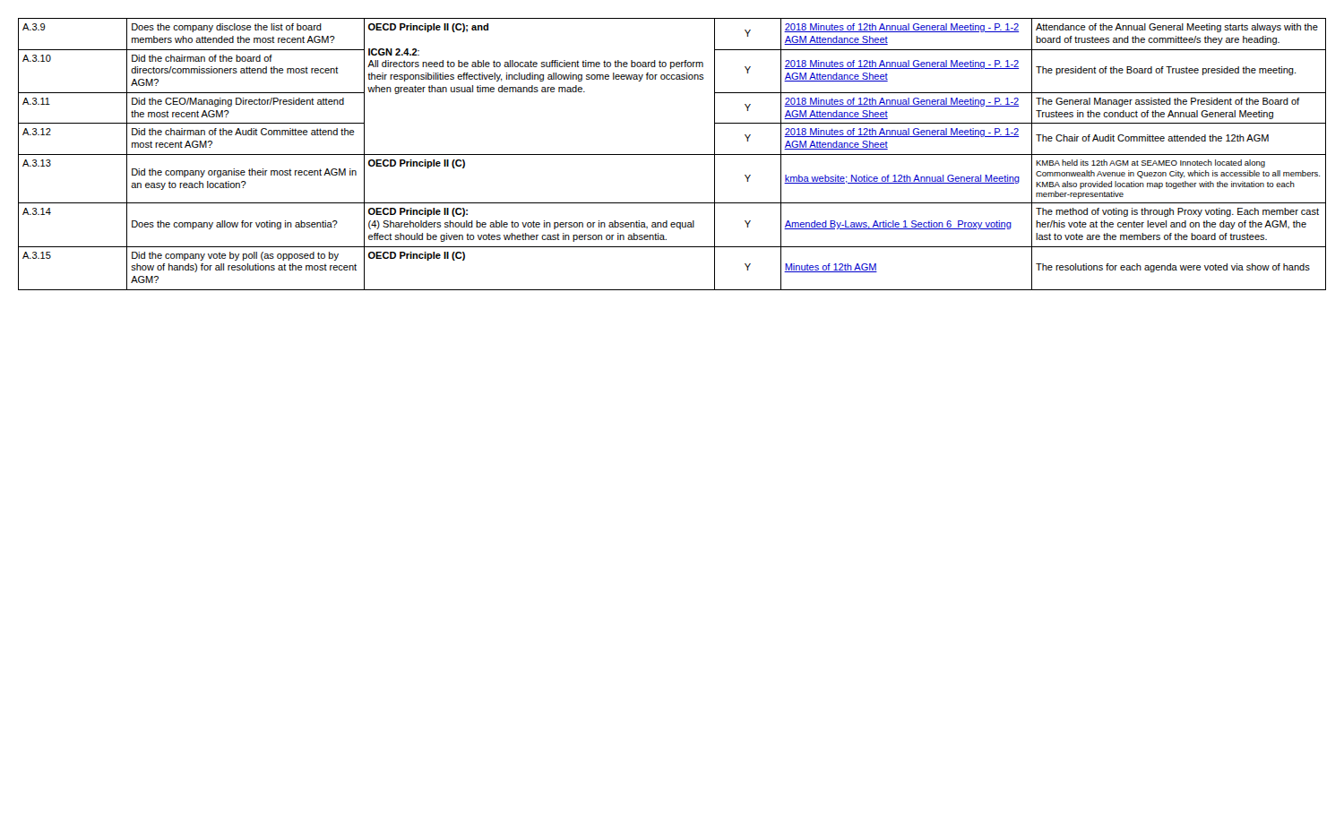| A.3.9 | Does the company disclose the list of board members who attended the most recent AGM? | OECD Principle II (C); and ICGN 2.4.2 : All directors need to be able to allocate sufficient time to the board to perform their responsibilities effectively, including allowing some leeway for occasions when greater than usual time demands are made. | Y | 2018 Minutes of 12th Annual General Meeting - P. 1-2 AGM Attendance Sheet | Attendance of the Annual General Meeting starts always with the board of trustees and the committee/s they are heading. |
| A.3.10 | Did the chairman of the board of directors/commissioners attend the most recent AGM? | Y | 2018 Minutes of 12th Annual General Meeting - P. 1-2 AGM Attendance Sheet | The president of the Board of Trustee presided the meeting. |
| A.3.11 | Did the CEO/Managing Director/President attend the most recent AGM? | Y | 2018 Minutes of 12th Annual General Meeting - P. 1-2 AGM Attendance Sheet | The General Manager assisted the President of the Board of Trustees in the conduct of the Annual General Meeting |
| A.3.12 | Did the chairman of the Audit Committee attend the most recent AGM? | Y | 2018 Minutes of 12th Annual General Meeting - P. 1-2 AGM Attendance Sheet | The Chair of Audit Committee attended the 12th AGM |
| A.3.13 | Did the company organise their most recent AGM in an easy to reach location? | OECD Principle II (C) | Y | kmba website; Notice of 12th Annual General Meeting | KMBA held its 12th AGM at SEAMEO Innotech located along Commonwealth Avenue in Quezon City, which is accessible to all members. KMBA also provided location map together with the invitation to each member-representative |
| A.3.14 | Does the company allow for voting in absentia? | OECD Principle II (C): (4) Shareholders should be able to vote in person or in absentia, and equal effect should be given to votes whether cast in person or in absentia. | Y | Amended By-Laws, Article 1 Section 6 Proxy voting | The method of voting is through Proxy voting. Each member cast her/his vote at the center level and on the day of the AGM, the last to vote are the members of the board of trustees. |
| A.3.15 | Did the company vote by poll (as opposed to by show of hands) for all resolutions at the most recent AGM? | OECD Principle II (C) | Y | Minutes of 12th AGM | The resolutions for each agenda were voted via show of hands |